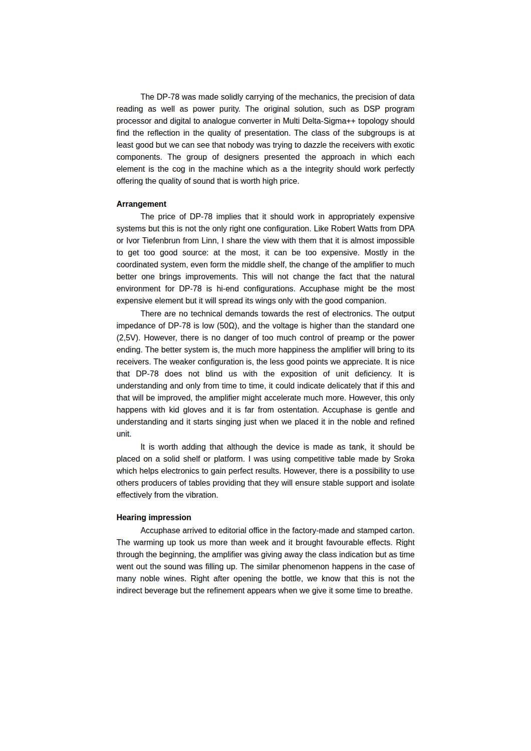The DP-78 was made solidly carrying of the mechanics, the precision of data reading as well as power purity. The original solution, such as DSP program processor and digital to analogue converter in Multi Delta-Sigma++ topology should find the reflection in the quality of presentation. The class of the subgroups is at least good but we can see that nobody was trying to dazzle the receivers with exotic components. The group of designers presented the approach in which each element is the cog in the machine which as a the integrity should work perfectly offering the quality of sound that is worth high price.
Arrangement
The price of DP-78 implies that it should work in appropriately expensive systems but this is not the only right one configuration. Like Robert Watts from DPA or Ivor Tiefenbrun from Linn, I share the view with them that it is almost impossible to get too good source: at the most, it can be too expensive. Mostly in the coordinated system, even form the middle shelf, the change of the amplifier to much better one brings improvements. This will not change the fact that the natural environment for DP-78 is hi-end configurations. Accuphase might be the most expensive element but it will spread its wings only with the good companion.
There are no technical demands towards the rest of electronics. The output impedance of DP-78 is low (50Ω), and the voltage is higher than the standard one (2,5V). However, there is no danger of too much control of preamp or the power ending. The better system is, the much more happiness the amplifier will bring to its receivers. The weaker configuration is, the less good points we appreciate. It is nice that DP-78 does not blind us with the exposition of unit deficiency. It is understanding and only from time to time, it could indicate delicately that if this and that will be improved, the amplifier might accelerate much more. However, this only happens with kid gloves and it is far from ostentation. Accuphase is gentle and understanding and it starts singing just when we placed it in the noble and refined unit.
It is worth adding that although the device is made as tank, it should be placed on a solid shelf or platform. I was using competitive table made by Sroka which helps electronics to gain perfect results. However, there is a possibility to use others producers of tables providing that they will ensure stable support and isolate effectively from the vibration.
Hearing impression
Accuphase arrived to editorial office in the factory-made and stamped carton. The warming up took us more than week and it brought favourable effects. Right through the beginning, the amplifier was giving away the class indication but as time went out the sound was filling up. The similar phenomenon happens in the case of many noble wines. Right after opening the bottle, we know that this is not the indirect beverage but the refinement appears when we give it some time to breathe.